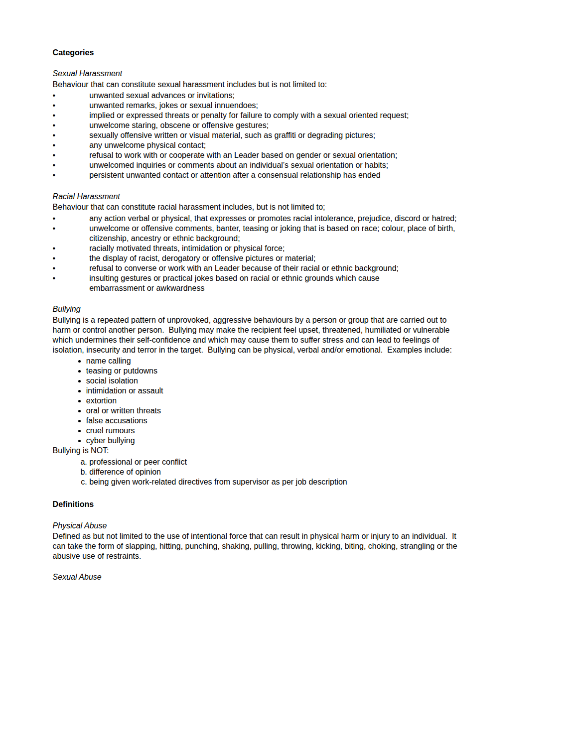Categories
Sexual Harassment
Behaviour that can constitute sexual harassment includes but is not limited to:
unwanted sexual advances or invitations;
unwanted remarks, jokes or sexual innuendoes;
implied or expressed threats or penalty for failure to comply with a sexual oriented request;
unwelcome staring, obscene or offensive gestures;
sexually offensive written or visual material, such as graffiti or degrading pictures;
any unwelcome physical contact;
refusal to work with or cooperate with an Leader based on gender or sexual orientation;
unwelcomed inquiries or comments about an individual’s sexual orientation or habits;
persistent unwanted contact or attention after a consensual relationship has ended
Racial Harassment
Behaviour that can constitute racial harassment includes, but is not limited to;
any action verbal or physical, that expresses or promotes racial intolerance, prejudice, discord or hatred;
unwelcome or offensive comments, banter, teasing or joking that is based on race; colour, place of birth, citizenship, ancestry or ethnic background;
racially motivated threats, intimidation or physical force;
the display of racist, derogatory or offensive pictures or material;
refusal to converse or work with an Leader because of their racial or ethnic background;
insulting gestures or practical jokes based on racial or ethnic grounds which cause embarrassment or awkwardness
Bullying
Bullying is a repeated pattern of unprovoked, aggressive behaviours by a person or group that are carried out to harm or control another person. Bullying may make the recipient feel upset, threatened, humiliated or vulnerable which undermines their self-confidence and which may cause them to suffer stress and can lead to feelings of isolation, insecurity and terror in the target. Bullying can be physical, verbal and/or emotional. Examples include:
name calling
teasing or putdowns
social isolation
intimidation or assault
extortion
oral or written threats
false accusations
cruel rumours
cyber bullying
Bullying is NOT:
professional or peer conflict
difference of opinion
being given work-related directives from supervisor as per job description
Definitions
Physical Abuse
Defined as but not limited to the use of intentional force that can result in physical harm or injury to an individual. It can take the form of slapping, hitting, punching, shaking, pulling, throwing, kicking, biting, choking, strangling or the abusive use of restraints.
Sexual Abuse